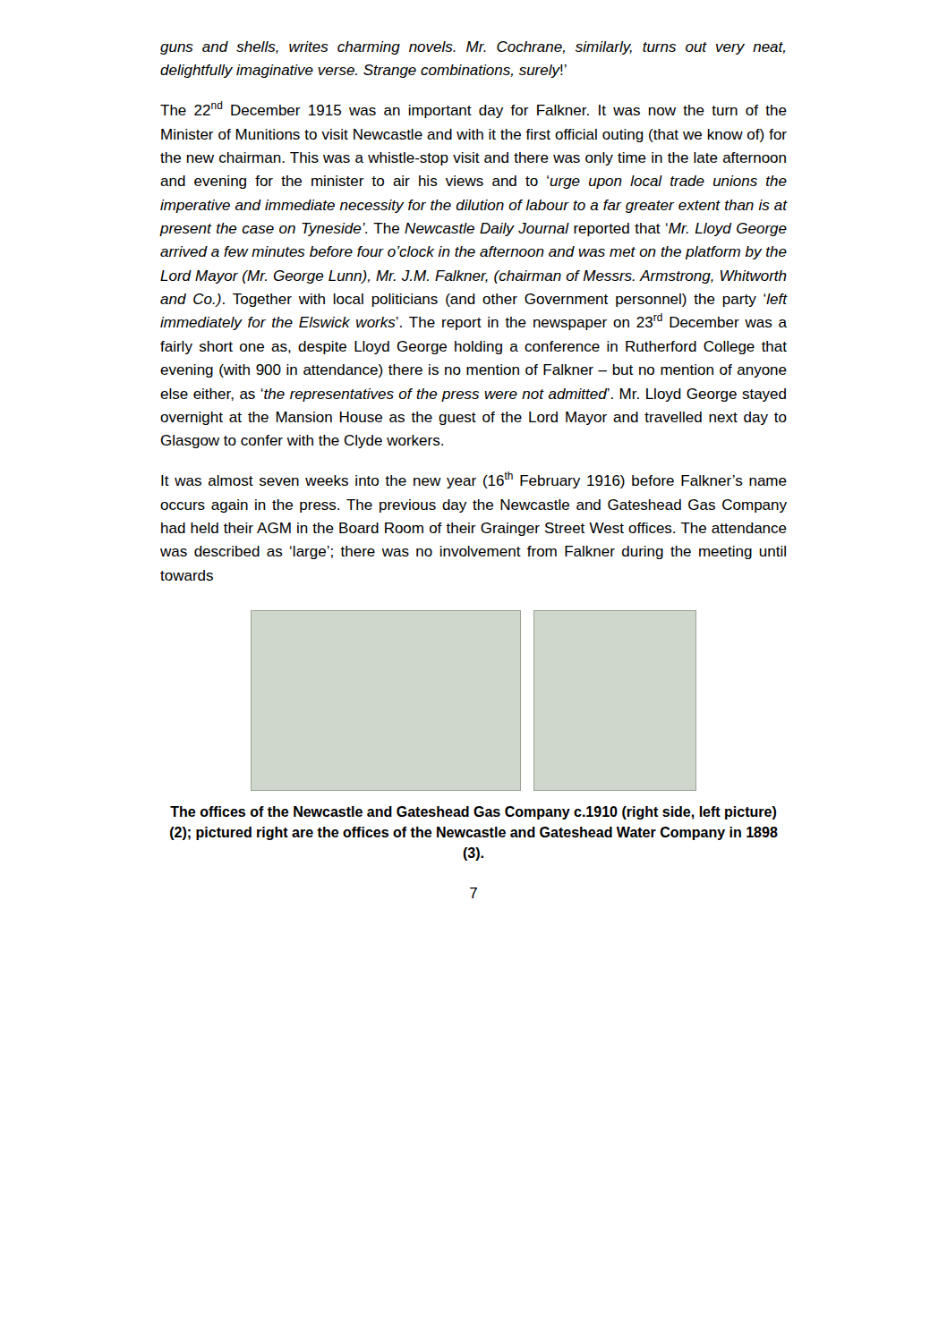guns and shells, writes charming novels. Mr. Cochrane, similarly, turns out very neat, delightfully imaginative verse. Strange combinations, surely!’
The 22nd December 1915 was an important day for Falkner. It was now the turn of the Minister of Munitions to visit Newcastle and with it the first official outing (that we know of) for the new chairman. This was a whistle-stop visit and there was only time in the late afternoon and evening for the minister to air his views and to ‘urge upon local trade unions the imperative and immediate necessity for the dilution of labour to a far greater extent than is at present the case on Tyneside’. The Newcastle Daily Journal reported that ‘Mr. Lloyd George arrived a few minutes before four o’clock in the afternoon and was met on the platform by the Lord Mayor (Mr. George Lunn), Mr. J.M. Falkner, (chairman of Messrs. Armstrong, Whitworth and Co.). Together with local politicians (and other Government personnel) the party ‘left immediately for the Elswick works’. The report in the newspaper on 23rd December was a fairly short one as, despite Lloyd George holding a conference in Rutherford College that evening (with 900 in attendance) there is no mention of Falkner – but no mention of anyone else either, as ‘the representatives of the press were not admitted’. Mr. Lloyd George stayed overnight at the Mansion House as the guest of the Lord Mayor and travelled next day to Glasgow to confer with the Clyde workers.
It was almost seven weeks into the new year (16th February 1916) before Falkner’s name occurs again in the press. The previous day the Newcastle and Gateshead Gas Company had held their AGM in the Board Room of their Grainger Street West offices. The attendance was described as ‘large’; there was no involvement from Falkner during the meeting until towards
The offices of the Newcastle and Gateshead Gas Company c.1910 (right side, left picture) (2); pictured right are the offices of the Newcastle and Gateshead Water Company in 1898 (3).
7